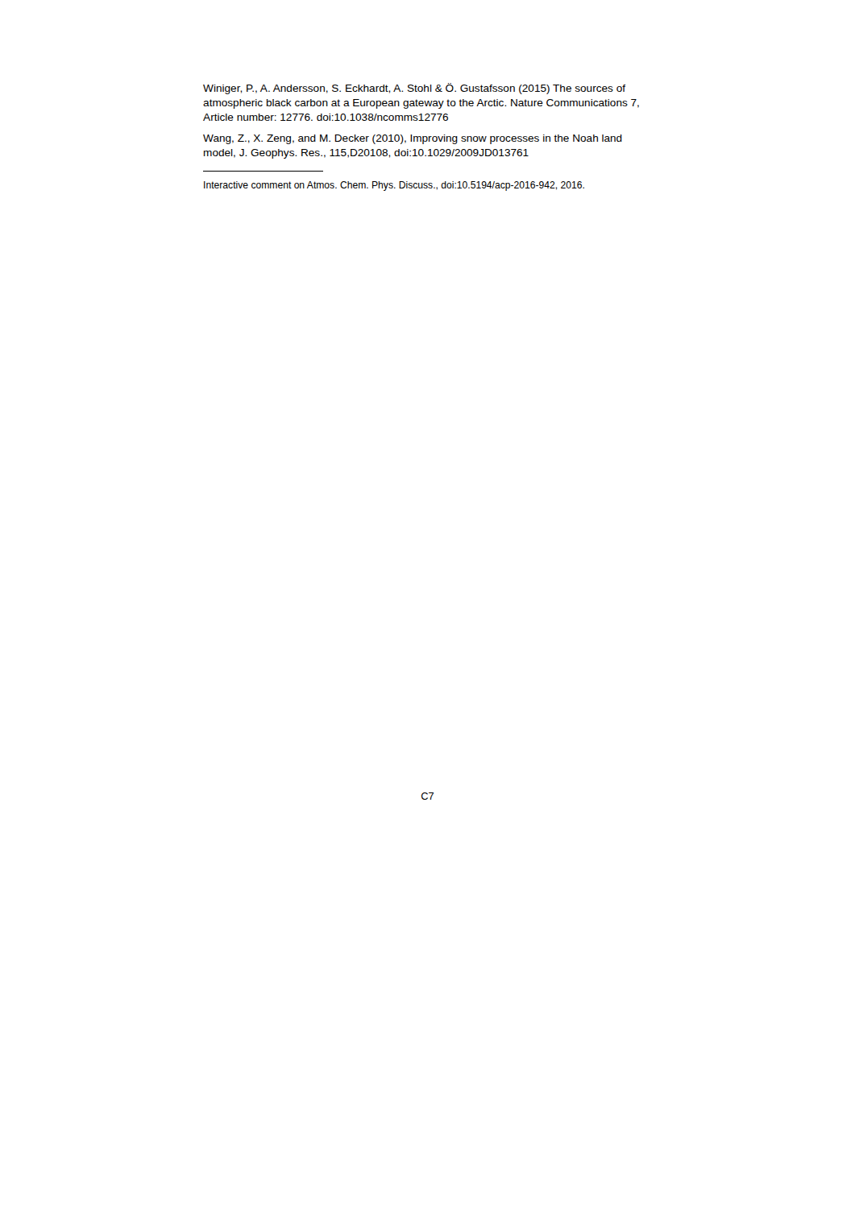Winiger, P., A. Andersson, S. Eckhardt, A. Stohl & Ö. Gustafsson (2015) The sources of atmospheric black carbon at a European gateway to the Arctic. Nature Communications 7, Article number: 12776. doi:10.1038/ncomms12776
Wang, Z., X. Zeng, and M. Decker (2010), Improving snow processes in the Noah land model, J. Geophys. Res., 115,D20108, doi:10.1029/2009JD013761
Interactive comment on Atmos. Chem. Phys. Discuss., doi:10.5194/acp-2016-942, 2016.
C7